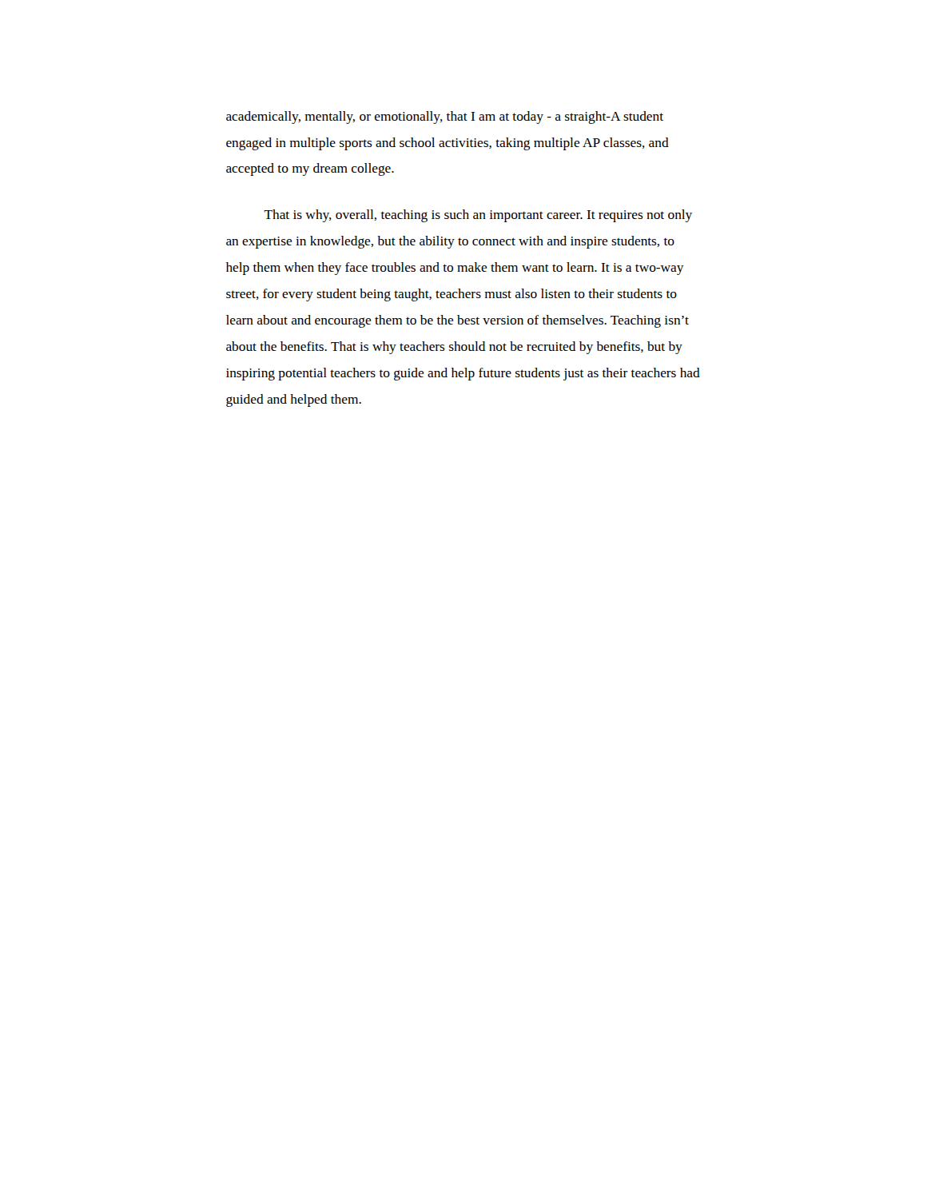academically, mentally, or emotionally, that I am at today - a straight-A student engaged in multiple sports and school activities, taking multiple AP classes, and accepted to my dream college.
That is why, overall, teaching is such an important career. It requires not only an expertise in knowledge, but the ability to connect with and inspire students, to help them when they face troubles and to make them want to learn. It is a two-way street, for every student being taught, teachers must also listen to their students to learn about and encourage them to be the best version of themselves. Teaching isn’t about the benefits. That is why teachers should not be recruited by benefits, but by inspiring potential teachers to guide and help future students just as their teachers had guided and helped them.